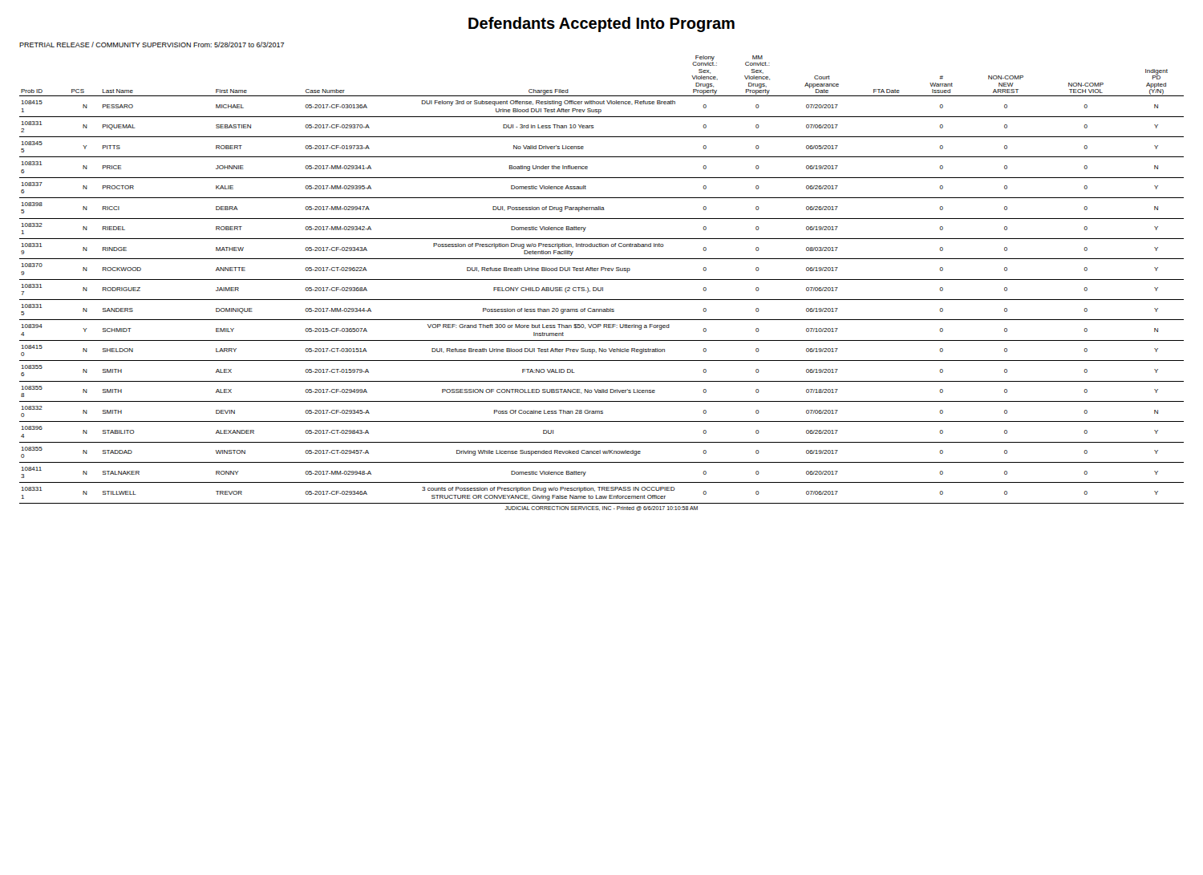Defendants Accepted Into Program
PRETRIAL RELEASE / COMMUNITY SUPERVISION From: 5/28/2017 to 6/3/2017
| Prob ID | PCS | Last Name | First Name | Case Number | Charges Filed | Felony Convict.: Sex, Violence, Drugs, Property | MM Convict.: Sex, Violence, Drugs, Property | Court Appearance Date | FTA Date | # Warrant Issued | NON-COMP NEW ARREST | NON-COMP TECH VIOL | Indigent PD Appted (Y/N) |
| --- | --- | --- | --- | --- | --- | --- | --- | --- | --- | --- | --- | --- | --- |
| 108415 1 | N | PESSARO | MICHAEL | 05-2017-CF-030136A | DUI Felony 3rd or Subsequent Offense, Resisting Officer without Violence, Refuse Breath Urine Blood DUI Test After Prev Susp | 0 | 0 | 07/20/2017 | | 0 | 0 | 0 | N |
| 108331 2 | N | PIQUEMAL | SEBASTIEN | 05-2017-CF-029370-A | DUI - 3rd in Less Than 10 Years | 0 | 0 | 07/06/2017 | | 0 | 0 | 0 | Y |
| 108345 5 | Y | PITTS | ROBERT | 05-2017-CF-019733-A | No Valid Driver's License | 0 | 0 | 06/05/2017 | | 0 | 0 | 0 | Y |
| 108331 6 | N | PRICE | JOHNNIE | 05-2017-MM-029341-A | Boating Under the Influence | 0 | 0 | 06/19/2017 | | 0 | 0 | 0 | N |
| 108337 6 | N | PROCTOR | KALIE | 05-2017-MM-029395-A | Domestic Violence Assault | 0 | 0 | 06/26/2017 | | 0 | 0 | 0 | Y |
| 108398 5 | N | RICCI | DEBRA | 05-2017-MM-029947A | DUI, Possession of Drug Paraphernalia | 0 | 0 | 06/26/2017 | | 0 | 0 | 0 | N |
| 108332 1 | N | RIEDEL | ROBERT | 05-2017-MM-029342-A | Domestic Violence Battery | 0 | 0 | 06/19/2017 | | 0 | 0 | 0 | Y |
| 108331 9 | N | RINDGE | MATHEW | 05-2017-CF-029343A | Possession of Prescription Drug w/o Prescription, Introduction of Contraband into Detention Facility | 0 | 0 | 08/03/2017 | | 0 | 0 | 0 | Y |
| 108370 9 | N | ROCKWOOD | ANNETTE | 05-2017-CT-029622A | DUI, Refuse Breath Urine Blood DUI Test After Prev Susp | 0 | 0 | 06/19/2017 | | 0 | 0 | 0 | Y |
| 108331 7 | N | RODRIGUEZ | JAIMER | 05-2017-CF-029368A | FELONY CHILD ABUSE (2 CTS.), DUI | 0 | 0 | 07/06/2017 | | 0 | 0 | 0 | Y |
| 108331 5 | N | SANDERS | DOMINIQUE | 05-2017-MM-029344-A | Possession of less than 20 grams of Cannabis | 0 | 0 | 06/19/2017 | | 0 | 0 | 0 | Y |
| 108394 4 | Y | SCHMIDT | EMILY | 05-2015-CF-036507A | VOP REF: Grand Theft 300 or More but Less Than $50, VOP REF: Uttering a Forged Instrument | 0 | 0 | 07/10/2017 | | 0 | 0 | 0 | N |
| 108415 0 | N | SHELDON | LARRY | 05-2017-CT-030151A | DUI, Refuse Breath Urine Blood DUI Test After Prev Susp, No Vehicle Registration | 0 | 0 | 06/19/2017 | | 0 | 0 | 0 | Y |
| 108355 6 | N | SMITH | ALEX | 05-2017-CT-015979-A | FTA:NO VALID DL | 0 | 0 | 06/19/2017 | | 0 | 0 | 0 | Y |
| 108355 8 | N | SMITH | ALEX | 05-2017-CF-029499A | POSSESSION OF CONTROLLED SUBSTANCE, No Valid Driver's License | 0 | 0 | 07/18/2017 | | 0 | 0 | 0 | Y |
| 108332 0 | N | SMITH | DEVIN | 05-2017-CF-029345-A | Poss Of Cocaine Less Than 28 Grams | 0 | 0 | 07/06/2017 | | 0 | 0 | 0 | N |
| 108396 4 | N | STABILITO | ALEXANDER | 05-2017-CT-029843-A | DUI | 0 | 0 | 06/26/2017 | | 0 | 0 | 0 | Y |
| 108355 0 | N | STADDAD | WINSTON | 05-2017-CT-029457-A | Driving While License Suspended Revoked Cancel w/Knowledge | 0 | 0 | 06/19/2017 | | 0 | 0 | 0 | Y |
| 108411 3 | N | STALNAKER | RONNY | 05-2017-MM-029948-A | Domestic Violence Battery | 0 | 0 | 06/20/2017 | | 0 | 0 | 0 | Y |
| 108331 1 | N | STILLWELL | TREVOR | 05-2017-CF-029346A | 3 counts of Possession of Prescription Drug w/o Prescription, TRESPASS IN OCCUPIED STRUCTURE OR CONVEYANCE, Giving False Name to Law Enforcement Officer | 0 | 0 | 07/06/2017 | | 0 | 0 | 0 | Y |
JUDICIAL CORRECTION SERVICES, INC - Printed @ 6/6/2017 10:10:58 AM